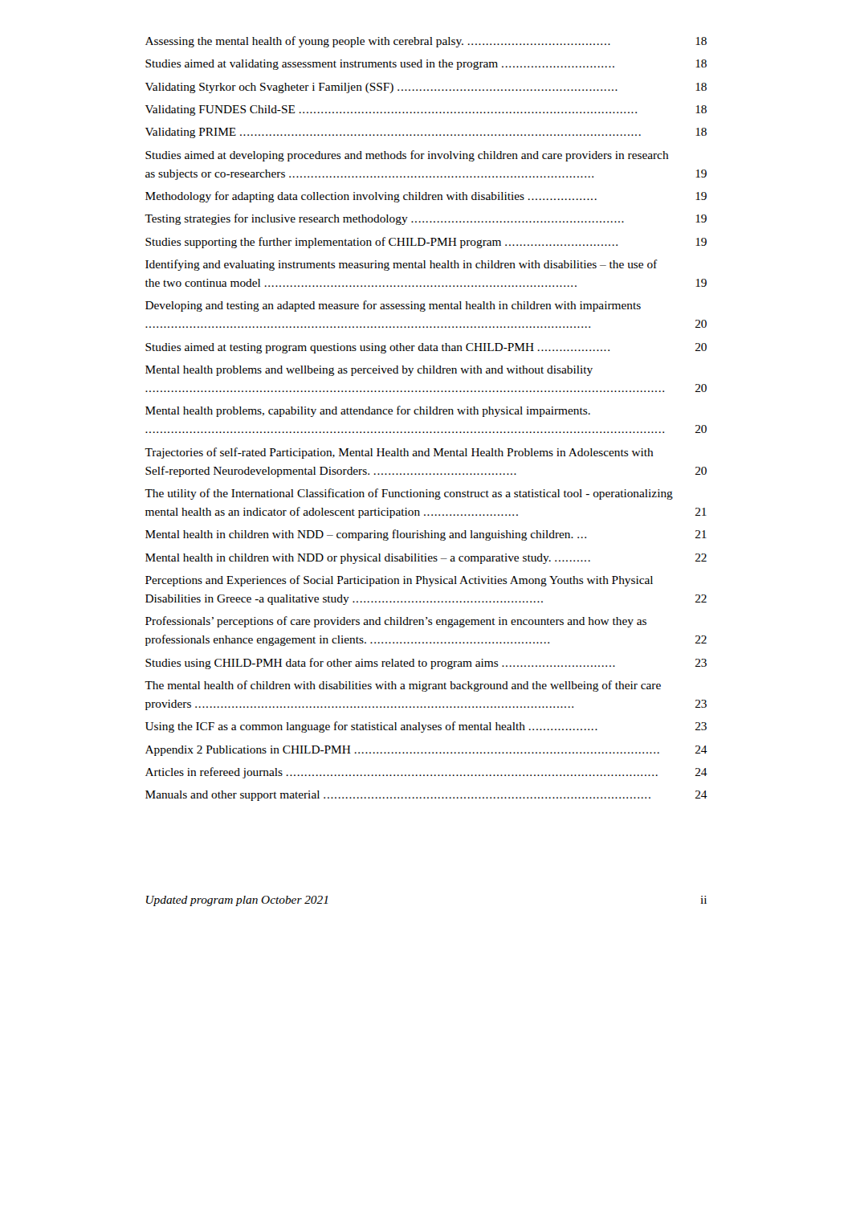Assessing the mental health of young people with cerebral palsy. ....................................... 18
Studies aimed at validating assessment instruments used in the program ............................... 18
Validating Styrkor och Svagheter i Familjen (SSF) ............................................................ 18
Validating FUNDES Child-SE ............................................................................................ 18
Validating PRIME ............................................................................................................. 18
Studies aimed at developing procedures and methods for involving children and care providers in research as subjects or co-researchers ................................................................................... 19
Methodology for adapting data collection involving children with disabilities ................... 19
Testing strategies for inclusive research methodology .......................................................... 19
Studies supporting the further implementation of CHILD-PMH program ............................... 19
Identifying and evaluating instruments measuring mental health in children with disabilities – the use of the two continua model ..................................................................................... 19
Developing and testing an adapted measure for assessing mental health in children with impairments ......................................................................................................................... 20
Studies aimed at testing program questions using other data than CHILD-PMH .................... 20
Mental health problems and wellbeing as perceived by children with and without disability ............................................................................................................................................. 20
Mental health problems, capability and attendance for children with physical impairments. ............................................................................................................................................. 20
Trajectories of self-rated Participation, Mental Health and Mental Health Problems in Adolescents with Self-reported Neurodevelopmental Disorders. ....................................... 20
The utility of the International Classification of Functioning construct as a statistical tool - operationalizing mental health as an indicator of adolescent participation .......................... 21
Mental health in children with NDD – comparing flourishing and languishing children. ... 21
Mental health in children with NDD or physical disabilities – a comparative study. .......... 22
Perceptions and Experiences of Social Participation in Physical Activities Among Youths with Physical Disabilities in Greece -a qualitative study .................................................... 22
Professionals’ perceptions of care providers and children’s engagement in encounters and how they as professionals enhance engagement in clients. ................................................. 22
Studies using CHILD-PMH data for other aims related to program aims ............................... 23
The mental health of children with disabilities with a migrant background and the wellbeing of their care providers ....................................................................................................... 23
Using the ICF as a common language for statistical analyses of mental health ................... 23
Appendix 2 Publications in CHILD-PMH ................................................................................... 24
Articles in refereed journals ..................................................................................................... 24
Manuals and other support material ......................................................................................... 24
Updated program plan October 2021 ii